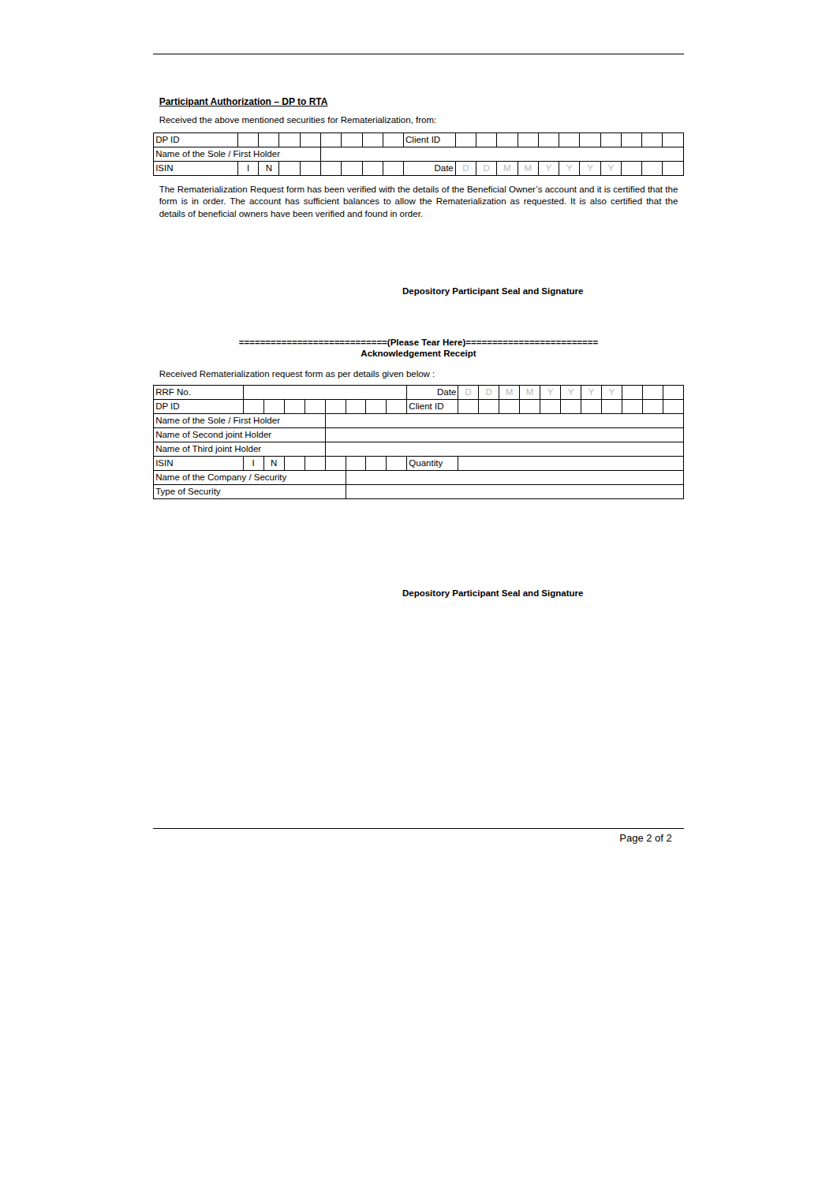Participant Authorization – DP to RTA
Received the above mentioned securities for Rematerialization, from:
| DP ID | | | | | | | | | Client ID | | | | | | | | | | | |
| Name of the Sole / First Holder | |
| ISIN | I | N | | | | | | | Date | D | D | M | M | Y | Y | Y | Y | | | |
The Rematerialization Request form has been verified with the details of the Beneficial Owner’s account and it is certified that the form is in order. The account has sufficient balances to allow the Rematerialization as requested. It is also certified that the details of beneficial owners have been verified and found in order.
Depository Participant Seal and Signature
============================(Please Tear Here)=========================
Acknowledgement Receipt
Received Rematerialization request form as per details given below :
| RRF No. | | Date | D | D | M | M | Y | Y | Y | Y | | | |
| DP ID | | | | | | | | | Client ID | | | | | | | | | | | |
| Name of the Sole / First Holder | |
| Name of Second joint Holder | |
| Name of Third joint Holder | |
| ISIN | I | N | | | | | | | Quantity | |
| Name of the Company / Security | |
| Type of Security | |
Depository Participant Seal and Signature
Page 2 of 2